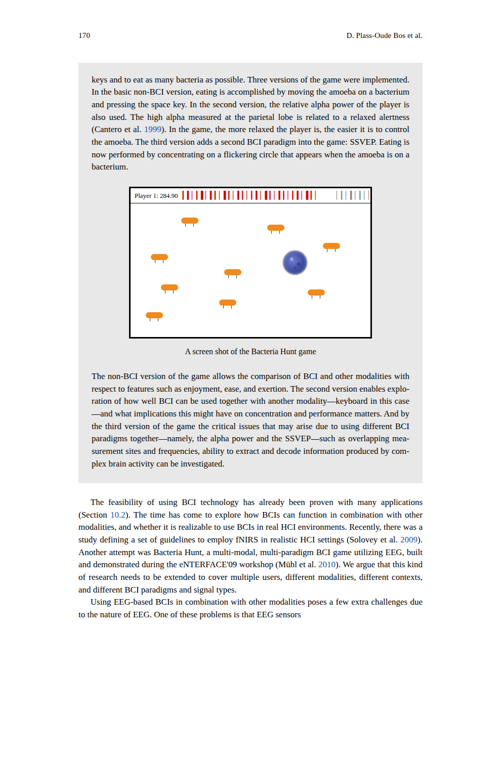170
D. Plass-Oude Bos et al.
keys and to eat as many bacteria as possible. Three versions of the game were implemented. In the basic non-BCI version, eating is accomplished by moving the amoeba on a bacterium and pressing the space key. In the second version, the relative alpha power of the player is also used. The high alpha measured at the parietal lobe is related to a relaxed alertness (Cantero et al. 1999). In the game, the more relaxed the player is, the easier it is to control the amoeba. The third version adds a second BCI paradigm into the game: SSVEP. Eating is now performed by concentrating on a flickering circle that appears when the amoeba is on a bacterium.
Player 1: 284.90 ▎▍▏▎▌▏▍▎▏▌▎▏▍▎▏▎▍▏▌▎▏▍▎▏▎▍▏▌▎▏ ▏▎▏▍▏▎▏▏▍▏▎▏▏▎▏▍▏▎▏
A screen shot of the Bacteria Hunt game
The non-BCI version of the game allows the comparison of BCI and other modalities with respect to features such as enjoyment, ease, and exertion. The second version enables exploration of how well BCI can be used together with another modality—keyboard in this case—and what implications this might have on concentration and performance matters. And by the third version of the game the critical issues that may arise due to using different BCI paradigms together—namely, the alpha power and the SSVEP—such as overlapping measurement sites and frequencies, ability to extract and decode information produced by complex brain activity can be investigated.
The feasibility of using BCI technology has already been proven with many applications (Section 10.2). The time has come to explore how BCIs can function in combination with other modalities, and whether it is realizable to use BCIs in real HCI environments. Recently, there was a study defining a set of guidelines to employ fNIRS in realistic HCI settings (Solovey et al. 2009). Another attempt was Bacteria Hunt, a multi-modal, multi-paradigm BCI game utilizing EEG, built and demonstrated during the eNTERFACE'09 workshop (Mühl et al. 2010). We argue that this kind of research needs to be extended to cover multiple users, different modalities, different contexts, and different BCI paradigms and signal types.
Using EEG-based BCIs in combination with other modalities poses a few extra challenges due to the nature of EEG. One of these problems is that EEG sensors